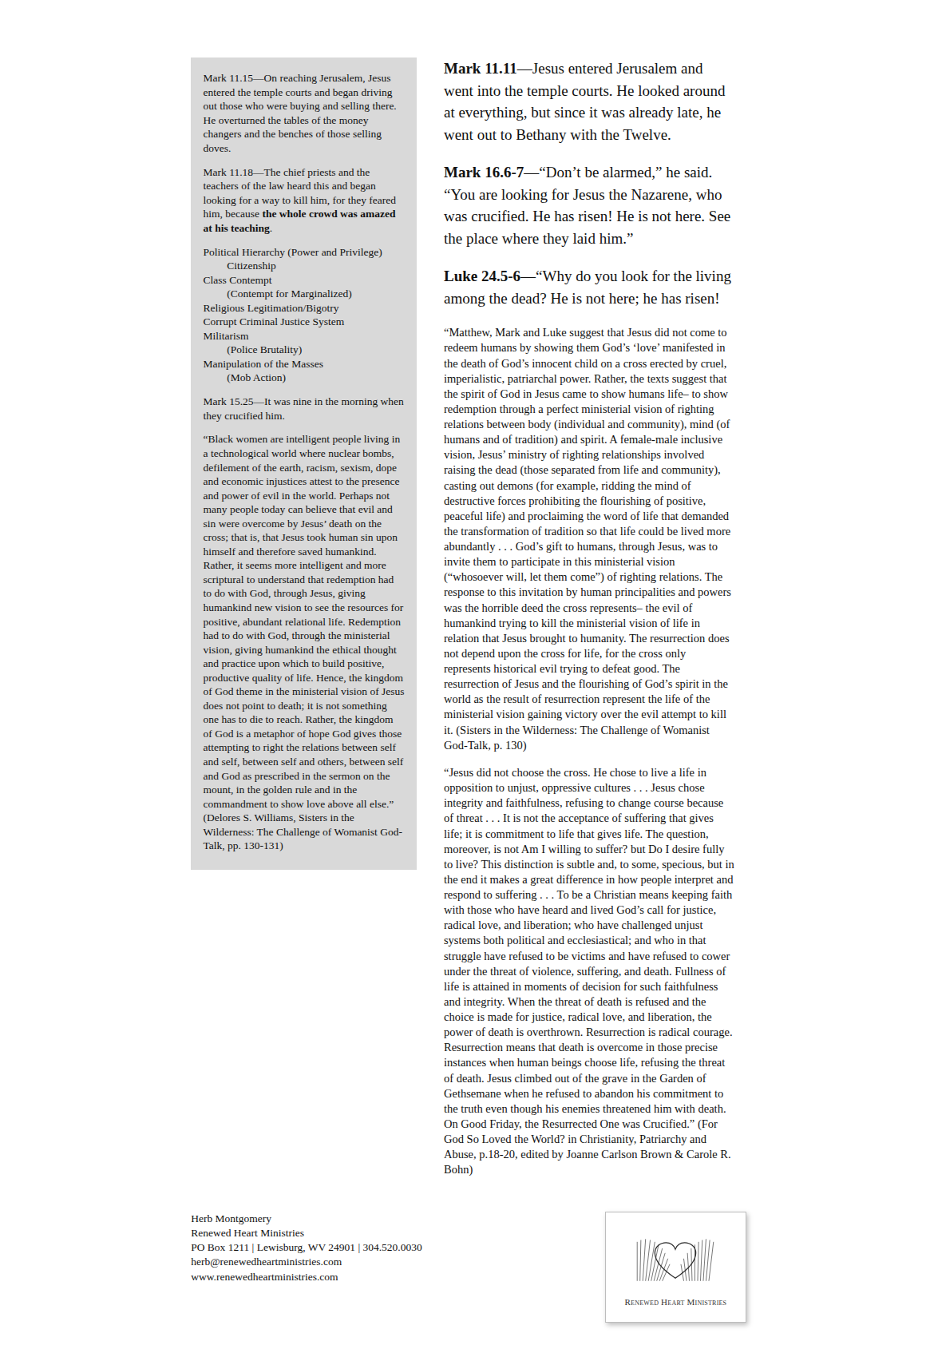Mark 11.15—On reaching Jerusalem, Jesus entered the temple courts and began driving out those who were buying and selling there. He overturned the tables of the money changers and the benches of those selling doves.
Mark 11.18—The chief priests and the teachers of the law heard this and began looking for a way to kill him, for they feared him, because the whole crowd was amazed at his teaching.
Political Hierarchy (Power and Privilege)
Citizenship
Class Contempt
(Contempt for Marginalized)
Religious Legitimation/Bigotry
Corrupt Criminal Justice System
Militarism
(Police Brutality)
Manipulation of the Masses
(Mob Action)
Mark 15.25—It was nine in the morning when they crucified him.
“Black women are intelligent people living in a technological world where nuclear bombs, defilement of the earth, racism, sexism, dope and economic injustices attest to the presence and power of evil in the world. Perhaps not many people today can believe that evil and sin were overcome by Jesus’ death on the cross; that is, that Jesus took human sin upon himself and therefore saved humankind. Rather, it seems more intelligent and more scriptural to understand that redemption had to do with God, through Jesus, giving humankind new vision to see the resources for positive, abundant relational life. Redemption had to do with God, through the ministerial vision, giving humankind the ethical thought and practice upon which to build positive, productive quality of life. Hence, the kingdom of God theme in the ministerial vision of Jesus does not point to death; it is not something one has to die to reach. Rather, the kingdom of God is a metaphor of hope God gives those attempting to right the relations between self and self, between self and others, between self and God as prescribed in the sermon on the mount, in the golden rule and in the commandment to show love above all else.” (Delores S. Williams, Sisters in the Wilderness: The Challenge of Womanist God-Talk, pp. 130-131)
Mark 11.11—Jesus entered Jerusalem and went into the temple courts. He looked around at everything, but since it was already late, he went out to Bethany with the Twelve.
Mark 16.6-7—“Don’t be alarmed,” he said. “You are looking for Jesus the Nazarene, who was crucified. He has risen! He is not here. See the place where they laid him.”
Luke 24.5-6—“Why do you look for the living among the dead? He is not here; he has risen!
“Matthew, Mark and Luke suggest that Jesus did not come to redeem humans by showing them God’s ‘love’ manifested in the death of God’s innocent child on a cross erected by cruel, imperialistic, patriarchal power. Rather, the texts suggest that the spirit of God in Jesus came to show humans life– to show redemption through a perfect ministerial vision of righting relations between body (individual and community), mind (of humans and of tradition) and spirit. A female-male inclusive vision, Jesus’ ministry of righting relationships involved raising the dead (those separated from life and community), casting out demons (for example, ridding the mind of destructive forces prohibiting the flourishing of positive, peaceful life) and proclaiming the word of life that demanded the transformation of tradition so that life could be lived more abundantly . . . God’s gift to humans, through Jesus, was to invite them to participate in this ministerial vision (“whosoever will, let them come”) of righting relations. The response to this invitation by human principalities and powers was the horrible deed the cross represents– the evil of humankind trying to kill the ministerial vision of life in relation that Jesus brought to humanity. The resurrection does not depend upon the cross for life, for the cross only represents historical evil trying to defeat good. The resurrection of Jesus and the flourishing of God’s spirit in the world as the result of resurrection represent the life of the ministerial vision gaining victory over the evil attempt to kill it. (Sisters in the Wilderness: The Challenge of Womanist God-Talk, p. 130)
“Jesus did not choose the cross. He chose to live a life in opposition to unjust, oppressive cultures . . . Jesus chose integrity and faithfulness, refusing to change course because of threat . . . It is not the acceptance of suffering that gives life; it is commitment to life that gives life. The question, moreover, is not Am I willing to suffer? but Do I desire fully to live? This distinction is subtle and, to some, specious, but in the end it makes a great difference in how people interpret and respond to suffering . . . To be a Christian means keeping faith with those who have heard and lived God’s call for justice, radical love, and liberation; who have challenged unjust systems both political and ecclesiastical; and who in that struggle have refused to be victims and have refused to cower under the threat of violence, suffering, and death. Fullness of life is attained in moments of decision for such faithfulness and integrity. When the threat of death is refused and the choice is made for justice, radical love, and liberation, the power of death is overthrown. Resurrection is radical courage. Resurrection means that death is overcome in those precise instances when human beings choose life, refusing the threat of death. Jesus climbed out of the grave in the Garden of Gethsemane when he refused to abandon his commitment to the truth even though his enemies threatened him with death. On Good Friday, the Resurrected One was Crucified.” (For God So Loved the World? in Christianity, Patriarchy and Abuse, p.18-20, edited by Joanne Carlson Brown & Carole R. Bohn)
Herb Montgomery
Renewed Heart Ministries
PO Box 1211 | Lewisburg, WV 24901 | 304.520.0030
herb@renewedheartministries.com
www.renewedheartministries.com
Renewed Heart Ministries